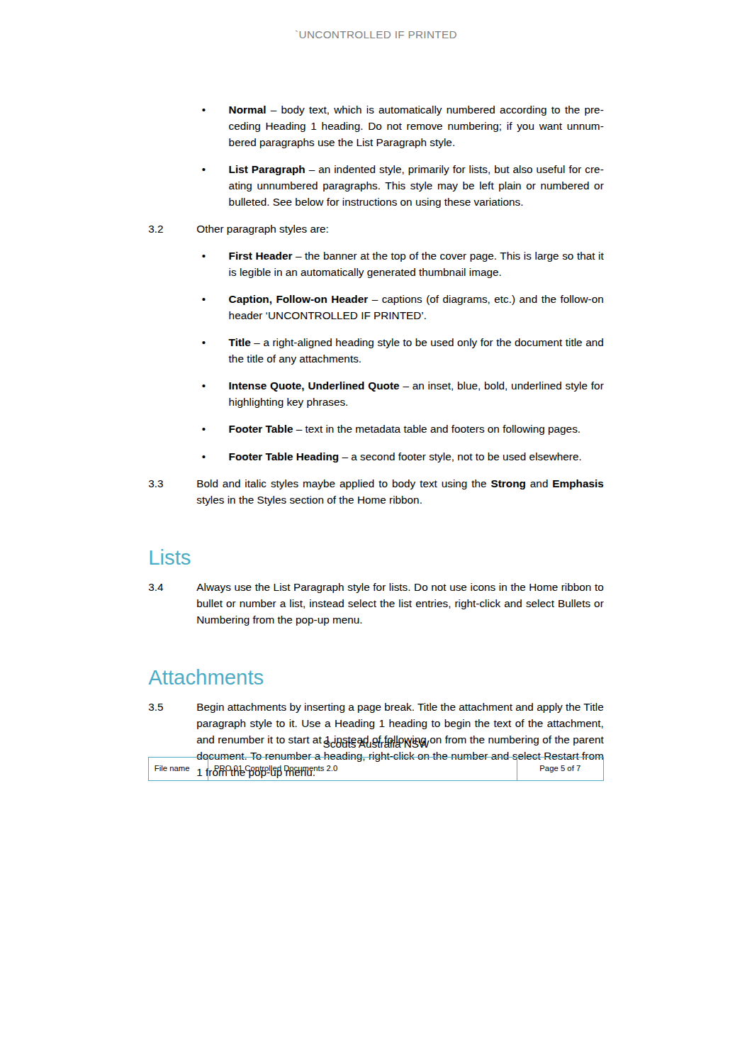`UNCONTROLLED IF PRINTED
Normal – body text, which is automatically numbered according to the preceding Heading 1 heading. Do not remove numbering; if you want unnumbered paragraphs use the List Paragraph style.
List Paragraph – an indented style, primarily for lists, but also useful for creating unnumbered paragraphs. This style may be left plain or numbered or bulleted. See below for instructions on using these variations.
3.2
Other paragraph styles are:
First Header – the banner at the top of the cover page. This is large so that it is legible in an automatically generated thumbnail image.
Caption, Follow-on Header – captions (of diagrams, etc.) and the follow-on header ‘UNCONTROLLED IF PRINTED’.
Title – a right-aligned heading style to be used only for the document title and the title of any attachments.
Intense Quote, Underlined Quote – an inset, blue, bold, underlined style for highlighting key phrases.
Footer Table – text in the metadata table and footers on following pages.
Footer Table Heading – a second footer style, not to be used elsewhere.
3.3
Bold and italic styles maybe applied to body text using the Strong and Emphasis styles in the Styles section of the Home ribbon.
Lists
3.4
Always use the List Paragraph style for lists. Do not use icons in the Home ribbon to bullet or number a list, instead select the list entries, right-click and select Bullets or Numbering from the pop-up menu.
Attachments
3.5
Begin attachments by inserting a page break. Title the attachment and apply the Title paragraph style to it. Use a Heading 1 heading to begin the text of the attachment, and renumber it to start at 1 instead of following on from the numbering of the parent document. To renumber a heading, right-click on the number and select Restart from 1 from the pop-up menu.
Scouts Australia NSW
| File name | PRO 01 Controlled Documents 2.0 | Page 5 of 7 |